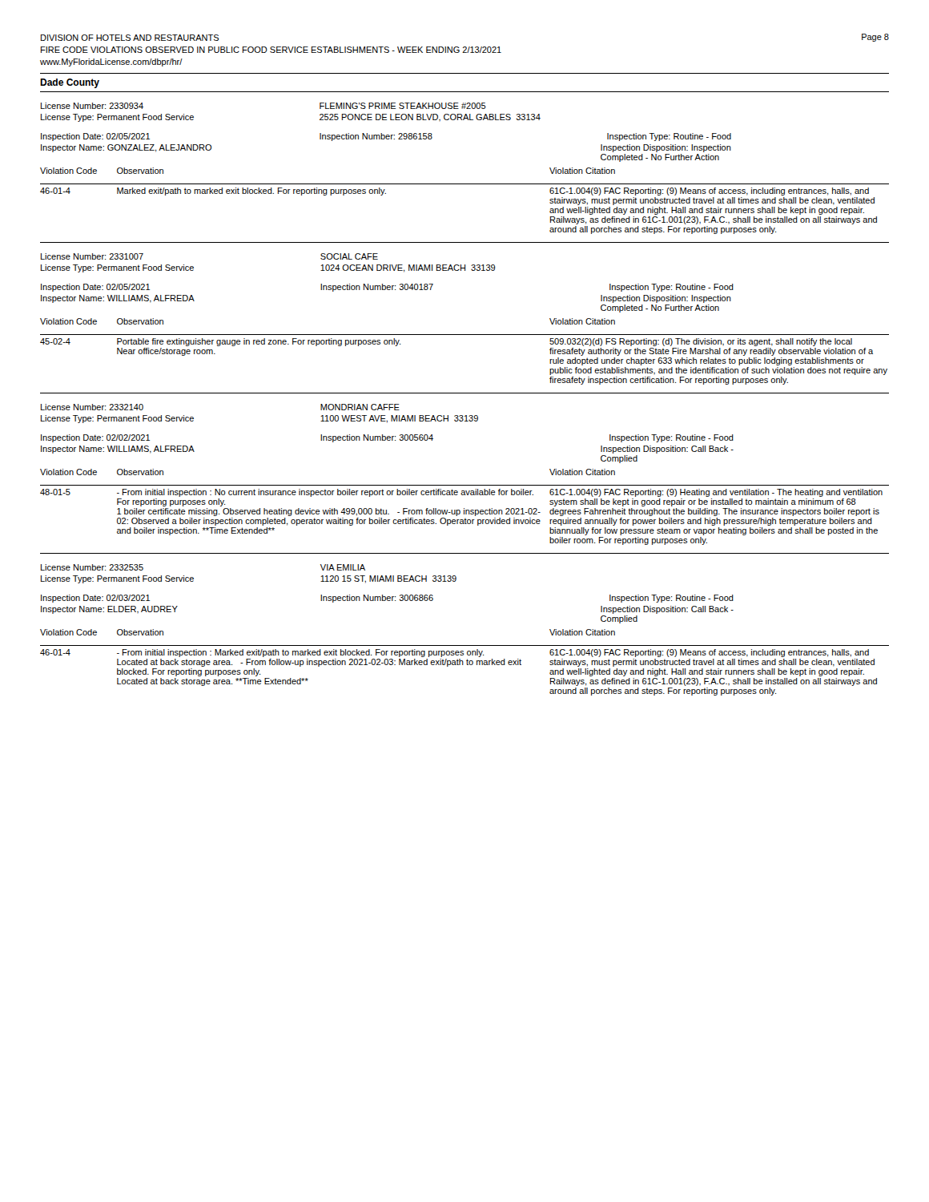Page 8
DIVISION OF HOTELS AND RESTAURANTS
FIRE CODE VIOLATIONS OBSERVED IN PUBLIC FOOD SERVICE ESTABLISHMENTS - WEEK ENDING 2/13/2021
www.MyFloridaLicense.com/dbpr/hr/
Dade County
| License Number: 2330934 | FLEMING'S PRIME STEAKHOUSE #2005 |
| License Type: Permanent Food Service | 2525 PONCE DE LEON BLVD, CORAL GABLES 33134 |
| Inspection Date: 02/05/2021 | Inspection Number: 2986158 | Inspection Type: Routine - Food | |
| Inspector Name: GONZALEZ, ALEJANDRO | Inspection Disposition: Inspection Completed - No Further Action |
| Violation Code | Observation | Violation Citation |
| 46-01-4 | Marked exit/path to marked exit blocked. For reporting purposes only. | 61C-1.004(9) FAC Reporting: (9) Means of access, including entrances, halls, and stairways, must permit unobstructed travel at all times and shall be clean, ventilated and well-lighted day and night. Hall and stair runners shall be kept in good repair. Railways, as defined in 61C-1.001(23), F.A.C., shall be installed on all stairways and around all porches and steps. For reporting purposes only. |
| License Number: 2331007 | SOCIAL CAFE |
| License Type: Permanent Food Service | 1024 OCEAN DRIVE, MIAMI BEACH 33139 |
| Inspection Date: 02/05/2021 | Inspection Number: 3040187 | Inspection Type: Routine - Food |
| Inspector Name: WILLIAMS, ALFREDA | Inspection Disposition: Inspection Completed - No Further Action |
| Violation Code | Observation | Violation Citation |
| 45-02-4 | Portable fire extinguisher gauge in red zone. For reporting purposes only. Near office/storage room. | 509.032(2)(d) FS Reporting: (d) The division, or its agent, shall notify the local firesafety authority or the State Fire Marshal of any readily observable violation of a rule adopted under chapter 633 which relates to public lodging establishments or public food establishments, and the identification of such violation does not require any firesafety inspection certification. For reporting purposes only. |
| License Number: 2332140 | MONDRIAN CAFFE |
| License Type: Permanent Food Service | 1100 WEST AVE, MIAMI BEACH 33139 |
| Inspection Date: 02/02/2021 | Inspection Number: 3005604 | Inspection Type: Routine - Food |
| Inspector Name: WILLIAMS, ALFREDA | Inspection Disposition: Call Back - Complied |
| Violation Code | Observation | Violation Citation |
| 48-01-5 | - From initial inspection : No current insurance inspector boiler report or boiler certificate available for boiler. For reporting purposes only. 1 boiler certificate missing. Observed heating device with 499,000 btu. - From follow-up inspection 2021-02-02: Observed a boiler inspection completed, operator waiting for boiler certificates. Operator provided invoice and boiler inspection. **Time Extended** | 61C-1.004(9) FAC Reporting: (9) Heating and ventilation - The heating and ventilation system shall be kept in good repair or be installed to maintain a minimum of 68 degrees Fahrenheit throughout the building. The insurance inspectors boiler report is required annually for power boilers and high pressure/high temperature boilers and biannually for low pressure steam or vapor heating boilers and shall be posted in the boiler room. For reporting purposes only. |
| License Number: 2332535 | VIA EMILIA |
| License Type: Permanent Food Service | 1120 15 ST, MIAMI BEACH 33139 |
| Inspection Date: 02/03/2021 | Inspection Number: 3006866 | Inspection Type: Routine - Food |
| Inspector Name: ELDER, AUDREY | Inspection Disposition: Call Back - Complied |
| Violation Code | Observation | Violation Citation |
| 46-01-4 | - From initial inspection : Marked exit/path to marked exit blocked. For reporting purposes only. Located at back storage area. - From follow-up inspection 2021-02-03: Marked exit/path to marked exit blocked. For reporting purposes only. Located at back storage area. **Time Extended** | 61C-1.004(9) FAC Reporting: (9) Means of access, including entrances, halls, and stairways, must permit unobstructed travel at all times and shall be clean, ventilated and well-lighted day and night. Hall and stair runners shall be kept in good repair. Railways, as defined in 61C-1.001(23), F.A.C., shall be installed on all stairways and around all porches and steps. For reporting purposes only. |